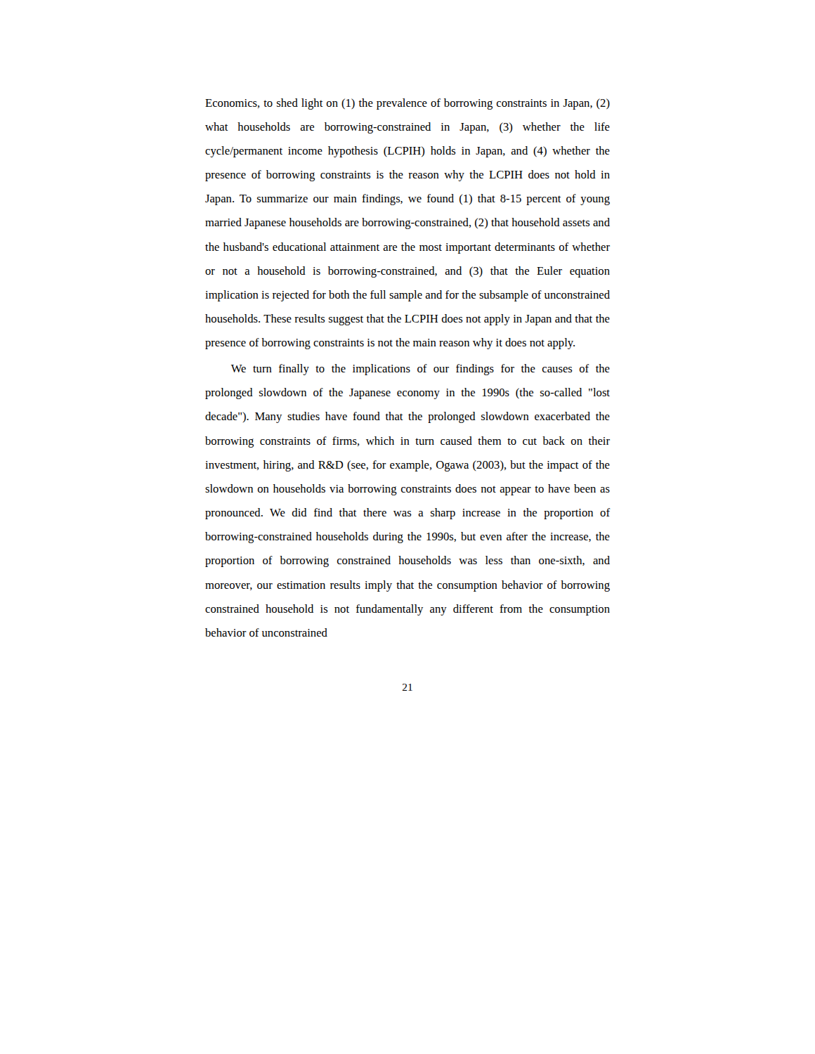Economics, to shed light on (1) the prevalence of borrowing constraints in Japan, (2) what households are borrowing-constrained in Japan, (3) whether the life cycle/permanent income hypothesis (LCPIH) holds in Japan, and (4) whether the presence of borrowing constraints is the reason why the LCPIH does not hold in Japan. To summarize our main findings, we found (1) that 8-15 percent of young married Japanese households are borrowing-constrained, (2) that household assets and the husband's educational attainment are the most important determinants of whether or not a household is borrowing-constrained, and (3) that the Euler equation implication is rejected for both the full sample and for the subsample of unconstrained households. These results suggest that the LCPIH does not apply in Japan and that the presence of borrowing constraints is not the main reason why it does not apply.
We turn finally to the implications of our findings for the causes of the prolonged slowdown of the Japanese economy in the 1990s (the so-called "lost decade"). Many studies have found that the prolonged slowdown exacerbated the borrowing constraints of firms, which in turn caused them to cut back on their investment, hiring, and R&D (see, for example, Ogawa (2003), but the impact of the slowdown on households via borrowing constraints does not appear to have been as pronounced. We did find that there was a sharp increase in the proportion of borrowing-constrained households during the 1990s, but even after the increase, the proportion of borrowing constrained households was less than one-sixth, and moreover, our estimation results imply that the consumption behavior of borrowing constrained household is not fundamentally any different from the consumption behavior of unconstrained
21